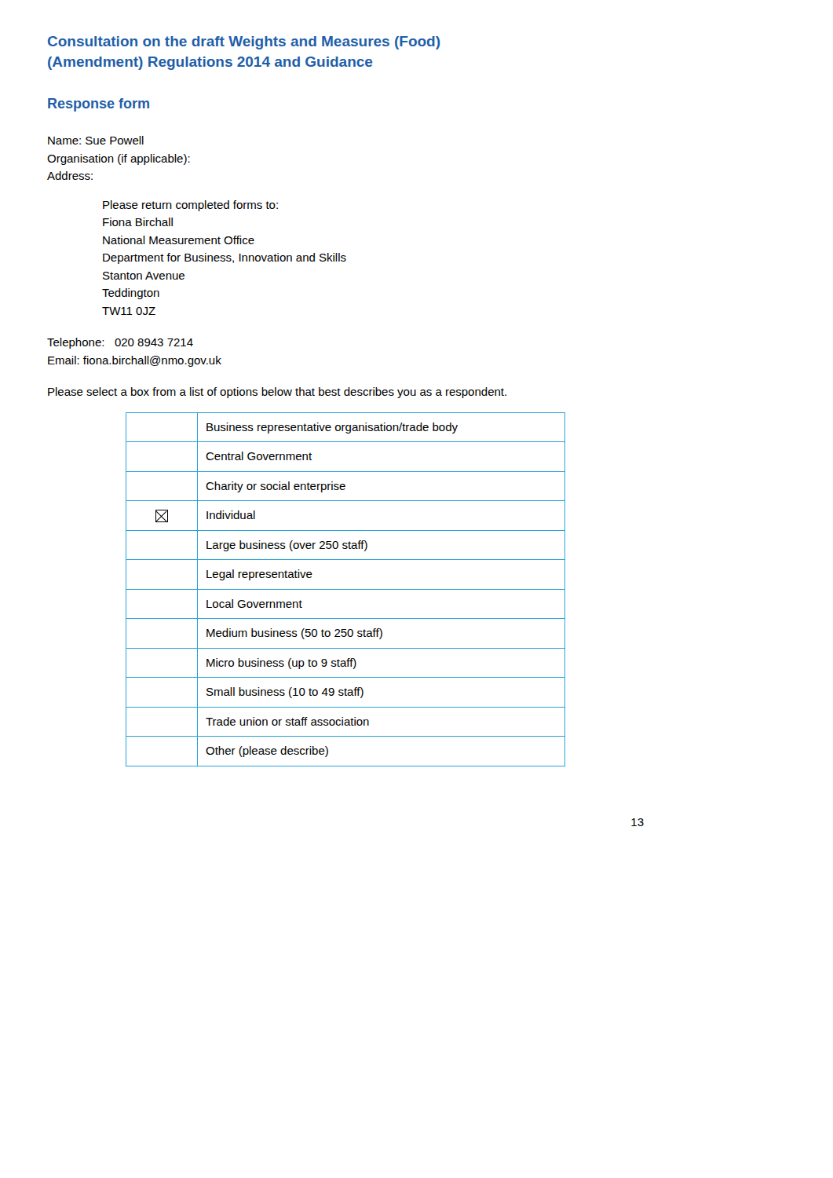Consultation on the draft Weights and Measures (Food)
(Amendment) Regulations 2014 and Guidance
Response form
Name: Sue Powell
Organisation (if applicable):
Address:
Please return completed forms to:
Fiona Birchall
National Measurement Office
Department for Business, Innovation and Skills
Stanton Avenue
Teddington
TW11 0JZ
Telephone: 020 8943 7214
Email: fiona.birchall@nmo.gov.uk
Please select a box from a list of options below that best describes you as a respondent.
| | Business representative organisation/trade body |
| | Central Government |
| | Charity or social enterprise |
| | Individual |
| | Large business (over 250 staff) |
| | Legal representative |
| | Local Government |
| | Medium business (50 to 250 staff) |
| | Micro business (up to 9 staff) |
| | Small business (10 to 49 staff) |
| | Trade union or staff association |
| | Other (please describe) |
13